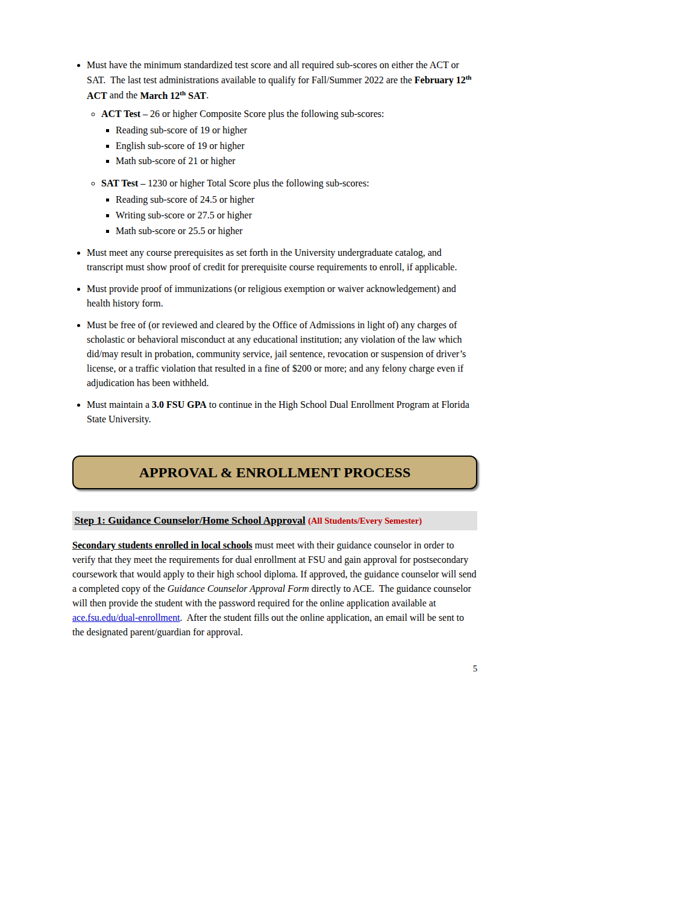Must have the minimum standardized test score and all required sub-scores on either the ACT or SAT. The last test administrations available to qualify for Fall/Summer 2022 are the February 12th ACT and the March 12th SAT.
ACT Test – 26 or higher Composite Score plus the following sub-scores:
Reading sub-score of 19 or higher
English sub-score of 19 or higher
Math sub-score of 21 or higher
SAT Test – 1230 or higher Total Score plus the following sub-scores:
Reading sub-score of 24.5 or higher
Writing sub-score or 27.5 or higher
Math sub-score or 25.5 or higher
Must meet any course prerequisites as set forth in the University undergraduate catalog, and transcript must show proof of credit for prerequisite course requirements to enroll, if applicable.
Must provide proof of immunizations (or religious exemption or waiver acknowledgement) and health history form.
Must be free of (or reviewed and cleared by the Office of Admissions in light of) any charges of scholastic or behavioral misconduct at any educational institution; any violation of the law which did/may result in probation, community service, jail sentence, revocation or suspension of driver’s license, or a traffic violation that resulted in a fine of $200 or more; and any felony charge even if adjudication has been withheld.
Must maintain a 3.0 FSU GPA to continue in the High School Dual Enrollment Program at Florida State University.
APPROVAL & ENROLLMENT PROCESS
Step 1: Guidance Counselor/Home School Approval (All Students/Every Semester)
Secondary students enrolled in local schools must meet with their guidance counselor in order to verify that they meet the requirements for dual enrollment at FSU and gain approval for postsecondary coursework that would apply to their high school diploma. If approved, the guidance counselor will send a completed copy of the Guidance Counselor Approval Form directly to ACE. The guidance counselor will then provide the student with the password required for the online application available at ace.fsu.edu/dual-enrollment. After the student fills out the online application, an email will be sent to the designated parent/guardian for approval.
5